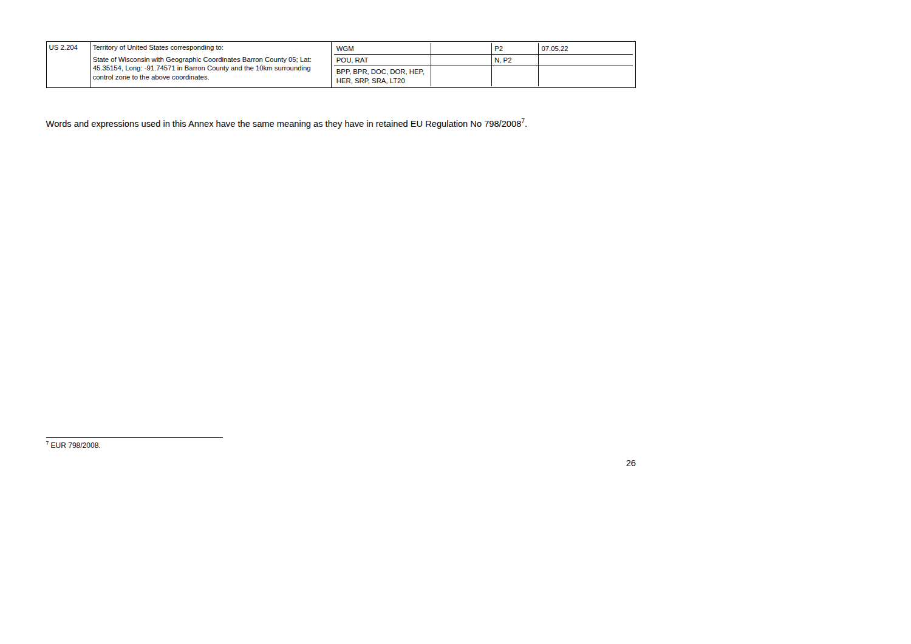| US 2.204 | Territory of United States corresponding to: State of Wisconsin with Geographic Coordinates Barron County 05; Lat: 45.35154, Long: -91.74571 in Barron County and the 10km surrounding control zone to the above coordinates. | / WGM / / P2 / 07.05.22 / / POU, RAT / / N, P2 / / / BPP, BPR, DOC, DOR, HEP, HER, SRP, SRA, LT20 / / / / |
Words and expressions used in this Annex have the same meaning as they have in retained EU Regulation No 798/20087.
7 EUR 798/2008.
26